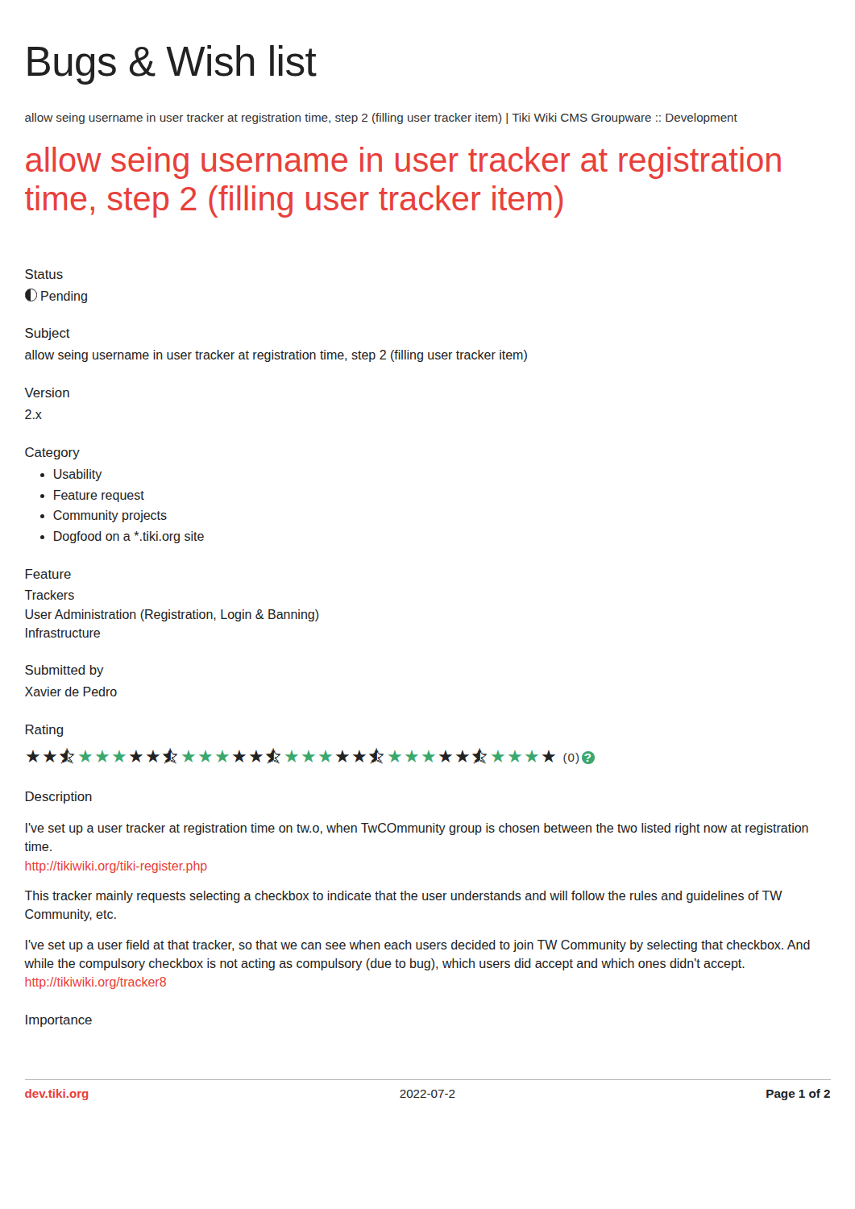Bugs & Wish list
allow seing username in user tracker at registration time, step 2 (filling user tracker item) | Tiki Wiki CMS Groupware :: Development
allow seing username in user tracker at registration time, step 2 (filling user tracker item)
Status
Pending
Subject
allow seing username in user tracker at registration time, step 2 (filling user tracker item)
Version
2.x
Category
Usability
Feature request
Community projects
Dogfood on a *.tiki.org site
Feature
Trackers
User Administration (Registration, Login & Banning)
Infrastructure
Submitted by
Xavier de Pedro
Rating
★★⯪★★★★★⯪★★★★★⯪★★★★★⯪★★★★★⯪★★★★ (0)?
Description
I've set up a user tracker at registration time on tw.o, when TwCOmmunity group is chosen between the two listed right now at registration time.
http://tikiwiki.org/tiki-register.php
This tracker mainly requests selecting a checkbox to indicate that the user understands and will follow the rules and guidelines of TW Community, etc.
I've set up a user field at that tracker, so that we can see when each users decided to join TW Community by selecting that checkbox. And while the compulsory checkbox is not acting as compulsory (due to bug), which users did accept and which ones didn't accept.
http://tikiwiki.org/tracker8
Importance
dev.tiki.org 2022-07-2 Page 1 of 2